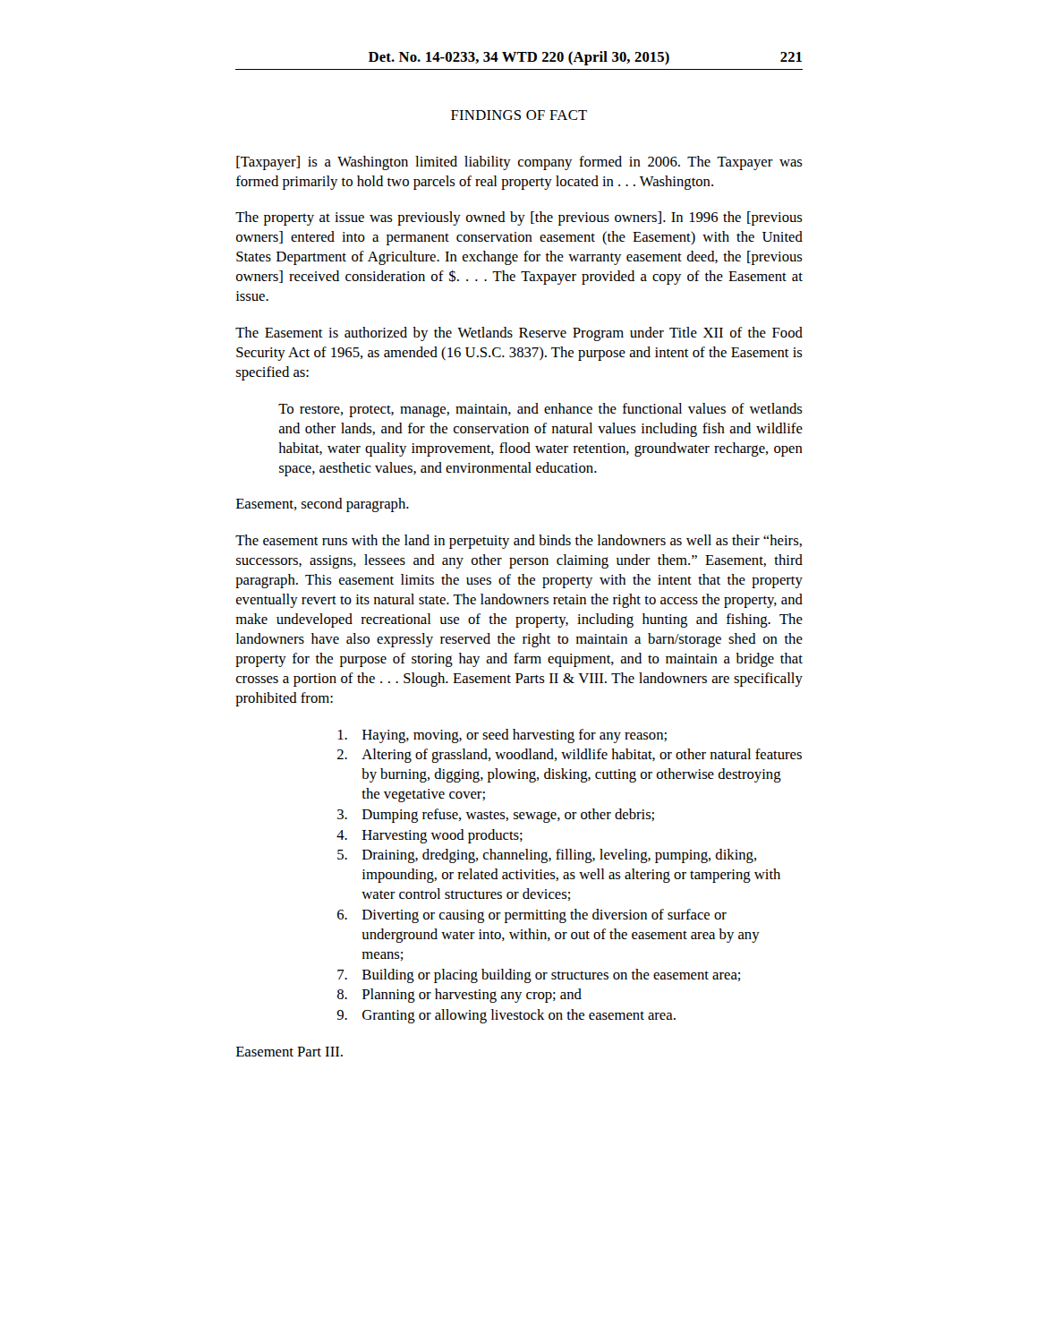Det. No. 14-0233, 34 WTD 220 (April 30, 2015) 221
FINDINGS OF FACT
[Taxpayer] is a Washington limited liability company formed in 2006. The Taxpayer was formed primarily to hold two parcels of real property located in . . . Washington.
The property at issue was previously owned by [the previous owners]. In 1996 the [previous owners] entered into a permanent conservation easement (the Easement) with the United States Department of Agriculture. In exchange for the warranty easement deed, the [previous owners] received consideration of $. . . . The Taxpayer provided a copy of the Easement at issue.
The Easement is authorized by the Wetlands Reserve Program under Title XII of the Food Security Act of 1965, as amended (16 U.S.C. 3837). The purpose and intent of the Easement is specified as:
To restore, protect, manage, maintain, and enhance the functional values of wetlands and other lands, and for the conservation of natural values including fish and wildlife habitat, water quality improvement, flood water retention, groundwater recharge, open space, aesthetic values, and environmental education.
Easement, second paragraph.
The easement runs with the land in perpetuity and binds the landowners as well as their “heirs, successors, assigns, lessees and any other person claiming under them.” Easement, third paragraph. This easement limits the uses of the property with the intent that the property eventually revert to its natural state. The landowners retain the right to access the property, and make undeveloped recreational use of the property, including hunting and fishing. The landowners have also expressly reserved the right to maintain a barn/storage shed on the property for the purpose of storing hay and farm equipment, and to maintain a bridge that crosses a portion of the . . . Slough. Easement Parts II & VIII. The landowners are specifically prohibited from:
Haying, moving, or seed harvesting for any reason;
Altering of grassland, woodland, wildlife habitat, or other natural features by burning, digging, plowing, disking, cutting or otherwise destroying the vegetative cover;
Dumping refuse, wastes, sewage, or other debris;
Harvesting wood products;
Draining, dredging, channeling, filling, leveling, pumping, diking, impounding, or related activities, as well as altering or tampering with water control structures or devices;
Diverting or causing or permitting the diversion of surface or underground water into, within, or out of the easement area by any means;
Building or placing building or structures on the easement area;
Planning or harvesting any crop; and
Granting or allowing livestock on the easement area.
Easement Part III.